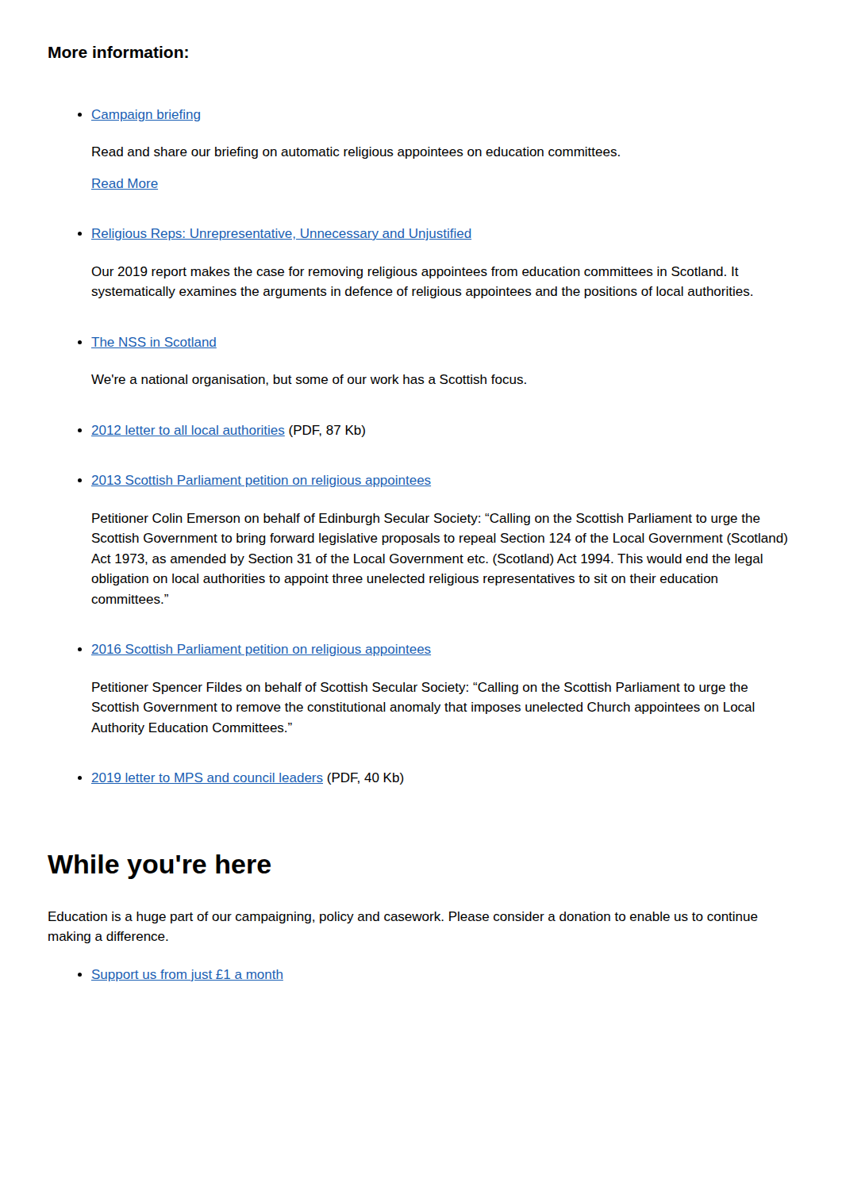More information:
Campaign briefing
Read and share our briefing on automatic religious appointees on education committees.
Read More
Religious Reps: Unrepresentative, Unnecessary and Unjustified
Our 2019 report makes the case for removing religious appointees from education committees in Scotland. It systematically examines the arguments in defence of religious appointees and the positions of local authorities.
The NSS in Scotland
We're a national organisation, but some of our work has a Scottish focus.
2012 letter to all local authorities (PDF, 87 Kb)
2013 Scottish Parliament petition on religious appointees
Petitioner Colin Emerson on behalf of Edinburgh Secular Society: “Calling on the Scottish Parliament to urge the Scottish Government to bring forward legislative proposals to repeal Section 124 of the Local Government (Scotland) Act 1973, as amended by Section 31 of the Local Government etc. (Scotland) Act 1994. This would end the legal obligation on local authorities to appoint three unelected religious representatives to sit on their education committees.”
2016 Scottish Parliament petition on religious appointees
Petitioner Spencer Fildes on behalf of Scottish Secular Society: “Calling on the Scottish Parliament to urge the Scottish Government to remove the constitutional anomaly that imposes unelected Church appointees on Local Authority Education Committees.”
2019 letter to MPS and council leaders (PDF, 40 Kb)
While you're here
Education is a huge part of our campaigning, policy and casework. Please consider a donation to enable us to continue making a difference.
Support us from just £1 a month